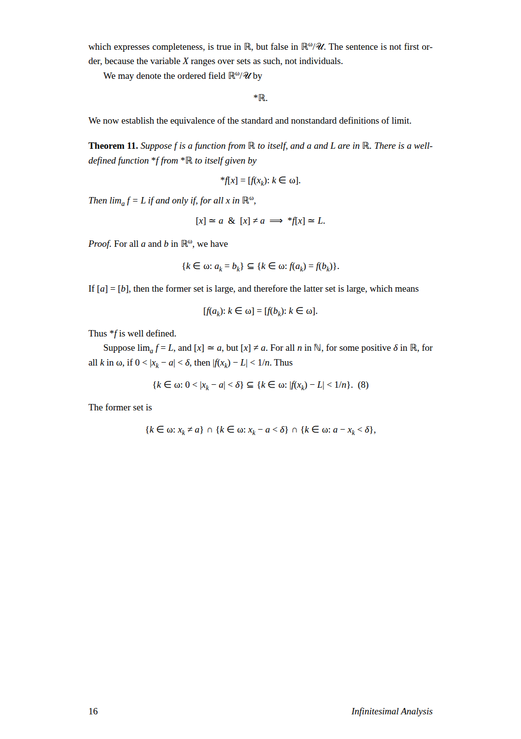which expresses completeness, is true in ℝ, but false in ℝω/𝒰. The sentence is not first order, because the variable X ranges over sets as such, not individuals.
We may denote the ordered field ℝω/𝒰 by
*ℝ.
We now establish the equivalence of the standard and nonstandard definitions of limit.
Theorem 11. Suppose f is a function from ℝ to itself, and a and L are in ℝ. There is a well-defined function *f from *ℝ to itself given by
*f[x] = [f(xk): k ∈ ω].
Then lima f = L if and only if, for all x in ℝω,
[x] ≃ a & [x] ≠ a ⟹ *f[x] ≃ L.
Proof. For all a and b in ℝω, we have
{k ∈ ω: ak = bk} ⊆ {k ∈ ω: f(ak) = f(bk)}.
If [a] = [b], then the former set is large, and therefore the latter set is large, which means
[f(ak): k ∈ ω] = [f(bk): k ∈ ω].
Thus *f is well defined.
Suppose lima f = L, and [x] ≃ a, but [x] ≠ a. For all n in ℕ, for some positive δ in ℝ, for all k in ω, if 0 < |xk − a| < δ, then |f(xk) − L| < 1/n. Thus
{k ∈ ω: 0 < |xk − a| < δ} ⊆ {k ∈ ω: |f(xk) − L| < 1/n}. (8)
The former set is
{k ∈ ω: xk ≠ a} ∩ {k ∈ ω: xk − a < δ} ∩ {k ∈ ω: a − xk < δ},
16 Infinitesimal Analysis